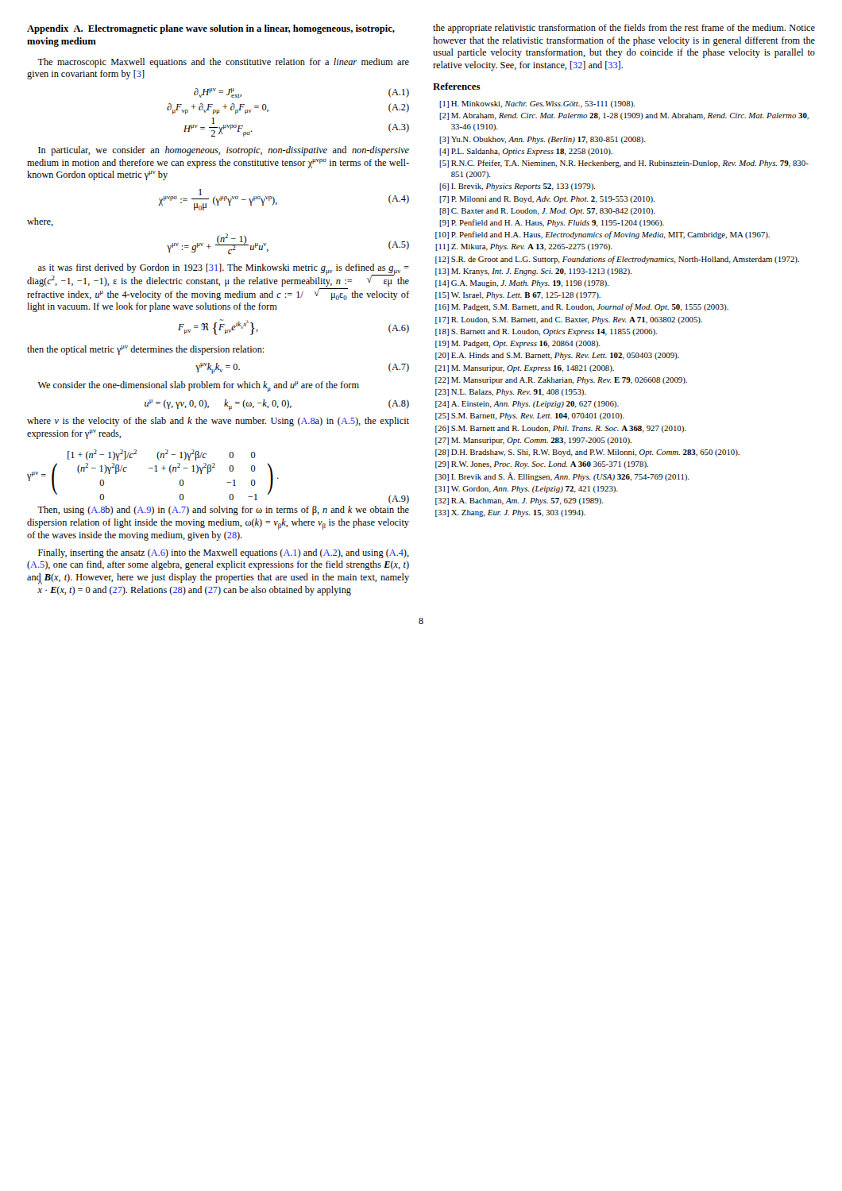Appendix A. Electromagnetic plane wave solution in a linear, homogeneous, isotropic, moving medium
The macroscopic Maxwell equations and the constitutive relation for a linear medium are given in covariant form by [3]
∂νHμν = Jμext,
(A.1)
∂μFνρ + ∂νFρμ + ∂ρFμν = 0,
(A.2)
Hμν = 12χμνρσFρσ.
(A.3)
In particular, we consider an homogeneous, isotropic, non-dissipative and non-dispersive medium in motion and therefore we can express the constitutive tensor χμνρσ in terms of the well-known Gordon optical metric γμν by
χμνρσ := 1 μ0μ (γμργνσ − γμσγνρ),
(A.4)
where,
γμν := gμν + (n2 − 1) c2 uμuν,
(A.5)
as it was first derived by Gordon in 1923 [31]. The Minkowski metric gμν is defined as gμν = diag(c2, −1, −1, −1), ε is the dielectric constant, μ the relative permeability, n := εμ the refractive index, uμ the 4-velocity of the moving medium and c := 1/μ0ε0 the velocity of light in vacuum. If we look for plane wave solutions of the form
Fμν = ℜ {Fμνeikλxλ},
(A.6)
then the optical metric γμν determines the dispersion relation:
γμνkμkν = 0.
(A.7)
We consider the one-dimensional slab problem for which kμ and uμ are of the form
uμ = (γ, γv, 0, 0), kμ = (ω, −k, 0, 0),
(A.8)
where v is the velocity of the slab and k the wave number. Using (A.8a) in (A.5), the explicit expression for γμν reads,
γμν = (
| [1 + ( n 2 − 1)γ 2 ]/ c 2 | ( n 2 − 1)γ 2 β/ c | 0 | 0 |
| ( n 2 − 1)γ 2 β/ c | −1 + ( n 2 − 1)γ 2 β 2 | 0 | 0 |
| 0 | 0 | −1 | 0 |
| 0 | 0 | 0 | −1 |
) .
(A.9)
Then, using (A.8b) and (A.9) in (A.7) and solving for ω in terms of β, n and k we obtain the dispersion relation of light inside the moving medium, ω(k) = vβk, where vβ is the phase velocity of the waves inside the moving medium, given by (28).
Finally, inserting the ansatz (A.6) into the Maxwell equations (A.1) and (A.2), and using (A.4), (A.5), one can find, after some algebra, general explicit expressions for the field strengths E(x, t) and B(x, t). However, here we just display the properties that are used in the main text, namely x · E(x, t) = 0 and (27). Relations (28) and (27) can be also obtained by applying
the appropriate relativistic transformation of the fields from the rest frame of the medium. Notice however that the relativistic transformation of the phase velocity is in general different from the usual particle velocity transformation, but they do coincide if the phase velocity is parallel to relative velocity. See, for instance, [32] and [33].
References
[1] H. Minkowski, Nachr. Ges.Wiss.Gött., 53-111 (1908).
[2] M. Abraham, Rend. Circ. Mat. Palermo 28, 1-28 (1909) and M. Abraham, Rend. Circ. Mat. Palermo 30, 33-46 (1910).
[3] Yu.N. Obukhov, Ann. Phys. (Berlin) 17, 830-851 (2008).
[4] P.L. Saldanha, Optics Express 18, 2258 (2010).
[5] R.N.C. Pfeifer, T.A. Nieminen, N.R. Heckenberg, and H. Rubinsztein-Dunlop, Rev. Mod. Phys. 79, 830-851 (2007).
[6] I. Brevik, Physics Reports 52, 133 (1979).
[7] P. Milonni and R. Boyd, Adv. Opt. Phot. 2, 519-553 (2010).
[8] C. Baxter and R. Loudon, J. Mod. Opt. 57, 830-842 (2010).
[9] P. Penfield and H. A. Haus, Phys. Fluids 9, 1195-1204 (1966).
[10] P. Penfield and H.A. Haus, Electrodynamics of Moving Media, MIT, Cambridge, MA (1967).
[11] Z. Mikura, Phys. Rev. A 13, 2265-2275 (1976).
[12] S.R. de Groot and L.G. Suttorp, Foundations of Electrodynamics, North-Holland, Amsterdam (1972).
[13] M. Kranys, Int. J. Engng. Sci. 20, 1193-1213 (1982).
[14] G.A. Maugin, J. Math. Phys. 19, 1198 (1978).
[15] W. Israel, Phys. Lett. B 67, 125-128 (1977).
[16] M. Padgett, S.M. Barnett, and R. Loudon, Journal of Mod. Opt. 50, 1555 (2003).
[17] R. Loudon, S.M. Barnett, and C. Baxter, Phys. Rev. A 71, 063802 (2005).
[18] S. Barnett and R. Loudon, Optics Express 14, 11855 (2006).
[19] M. Padgett, Opt. Express 16, 20864 (2008).
[20] E.A. Hinds and S.M. Barnett, Phys. Rev. Lett. 102, 050403 (2009).
[21] M. Mansuripur, Opt. Express 16, 14821 (2008).
[22] M. Mansuripur and A.R. Zakharian, Phys. Rev. E 79, 026608 (2009).
[23] N.L. Balazs, Phys. Rev. 91, 408 (1953).
[24] A. Einstein, Ann. Phys. (Leipzig) 20, 627 (1906).
[25] S.M. Barnett, Phys. Rev. Lett. 104, 070401 (2010).
[26] S.M. Barnett and R. Loudon, Phil. Trans. R. Soc. A 368, 927 (2010).
[27] M. Mansuripur, Opt. Comm. 283, 1997-2005 (2010).
[28] D.H. Bradshaw, S. Shi, R.W. Boyd, and P.W. Milonni, Opt. Comm. 283, 650 (2010).
[29] R.W. Jones, Proc. Roy. Soc. Lond. A 360 365-371 (1978).
[30] I. Brevik and S. Å. Ellingsen, Ann. Phys. (USA) 326, 754-769 (2011).
[31] W. Gordon, Ann. Phys. (Leipzig) 72, 421 (1923).
[32] R.A. Bachman, Am. J. Phys. 57, 629 (1989).
[33] X. Zhang, Eur. J. Phys. 15, 303 (1994).
8